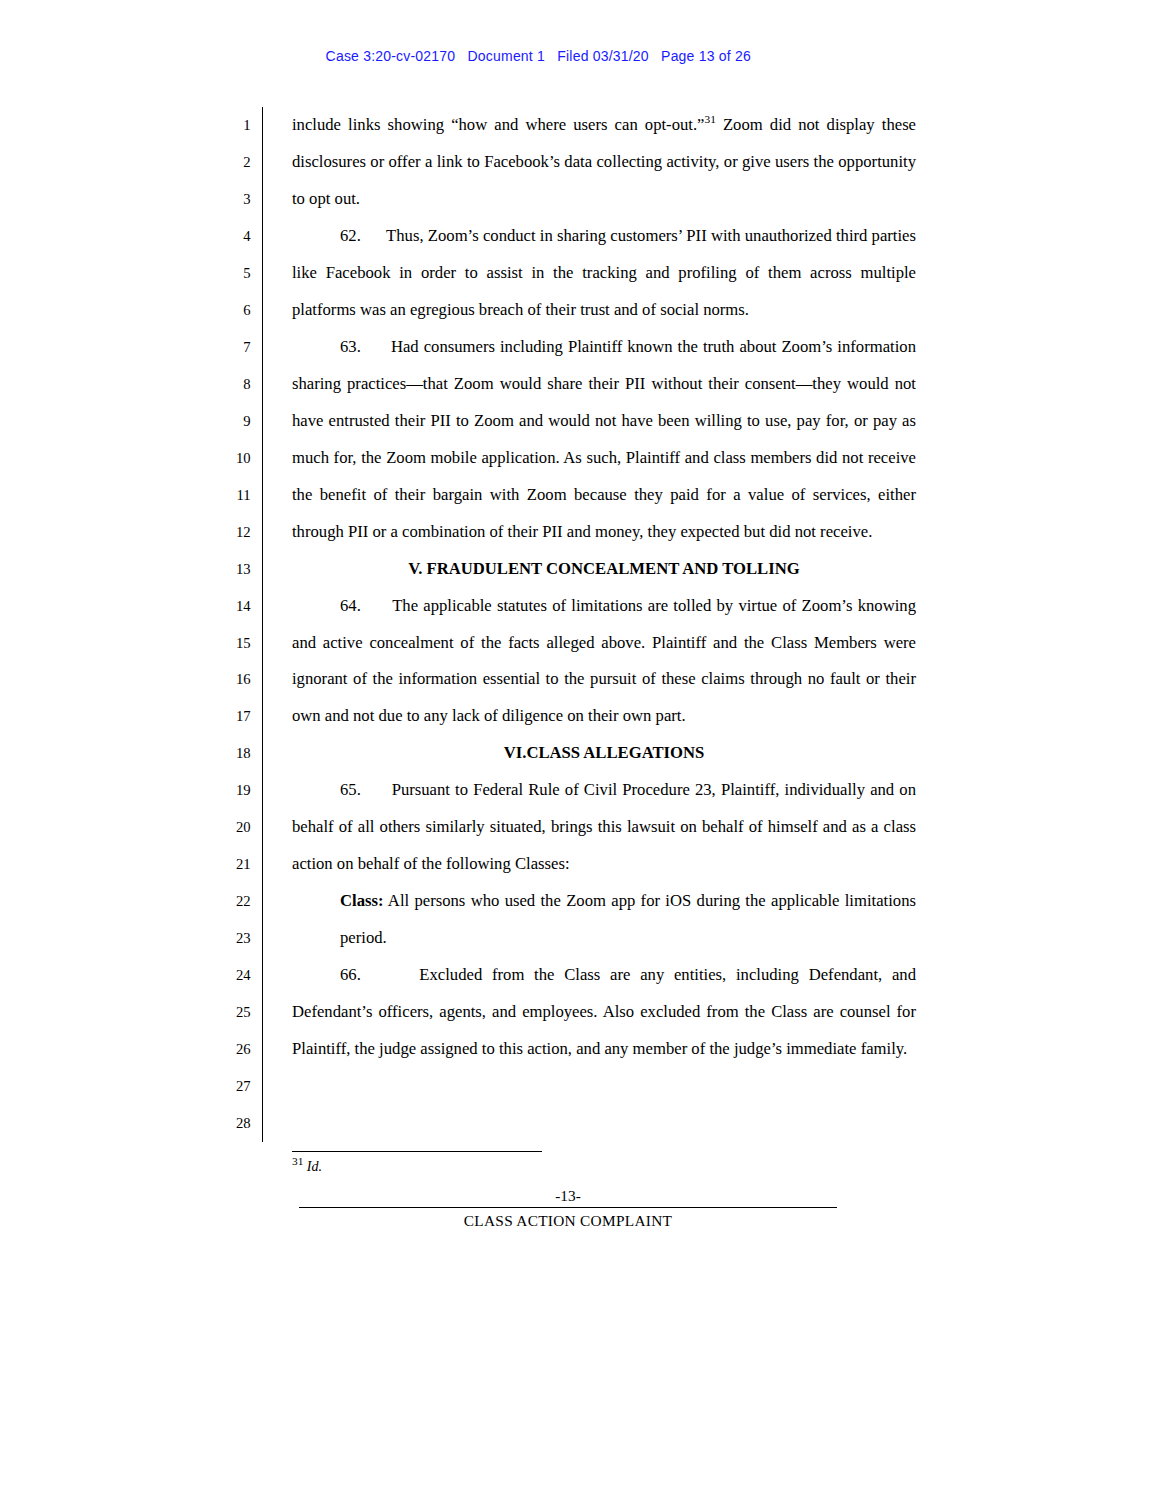Case 3:20-cv-02170 Document 1 Filed 03/31/20 Page 13 of 26
1
2
3
4
5
6
7
8
9
10
11
12
13
14
15
16
17
18
19
20
21
22
23
24
25
26
27
28
include links showing “how and where users can opt-out.”31 Zoom did not display these disclosures or offer a link to Facebook’s data collecting activity, or give users the opportunity to opt out.
62. Thus, Zoom’s conduct in sharing customers’ PII with unauthorized third parties like Facebook in order to assist in the tracking and profiling of them across multiple platforms was an egregious breach of their trust and of social norms.
63. Had consumers including Plaintiff known the truth about Zoom’s information sharing practices—that Zoom would share their PII without their consent—they would not have entrusted their PII to Zoom and would not have been willing to use, pay for, or pay as much for, the Zoom mobile application. As such, Plaintiff and class members did not receive the benefit of their bargain with Zoom because they paid for a value of services, either through PII or a combination of their PII and money, they expected but did not receive.
V. FRAUDULENT CONCEALMENT AND TOLLING
64. The applicable statutes of limitations are tolled by virtue of Zoom’s knowing and active concealment of the facts alleged above. Plaintiff and the Class Members were ignorant of the information essential to the pursuit of these claims through no fault or their own and not due to any lack of diligence on their own part.
VI.CLASS ALLEGATIONS
65. Pursuant to Federal Rule of Civil Procedure 23, Plaintiff, individually and on behalf of all others similarly situated, brings this lawsuit on behalf of himself and as a class action on behalf of the following Classes:
Class: All persons who used the Zoom app for iOS during the applicable limitations period.
66. Excluded from the Class are any entities, including Defendant, and Defendant’s officers, agents, and employees. Also excluded from the Class are counsel for Plaintiff, the judge assigned to this action, and any member of the judge’s immediate family.
31 Id.
-13-
CLASS ACTION COMPLAINT